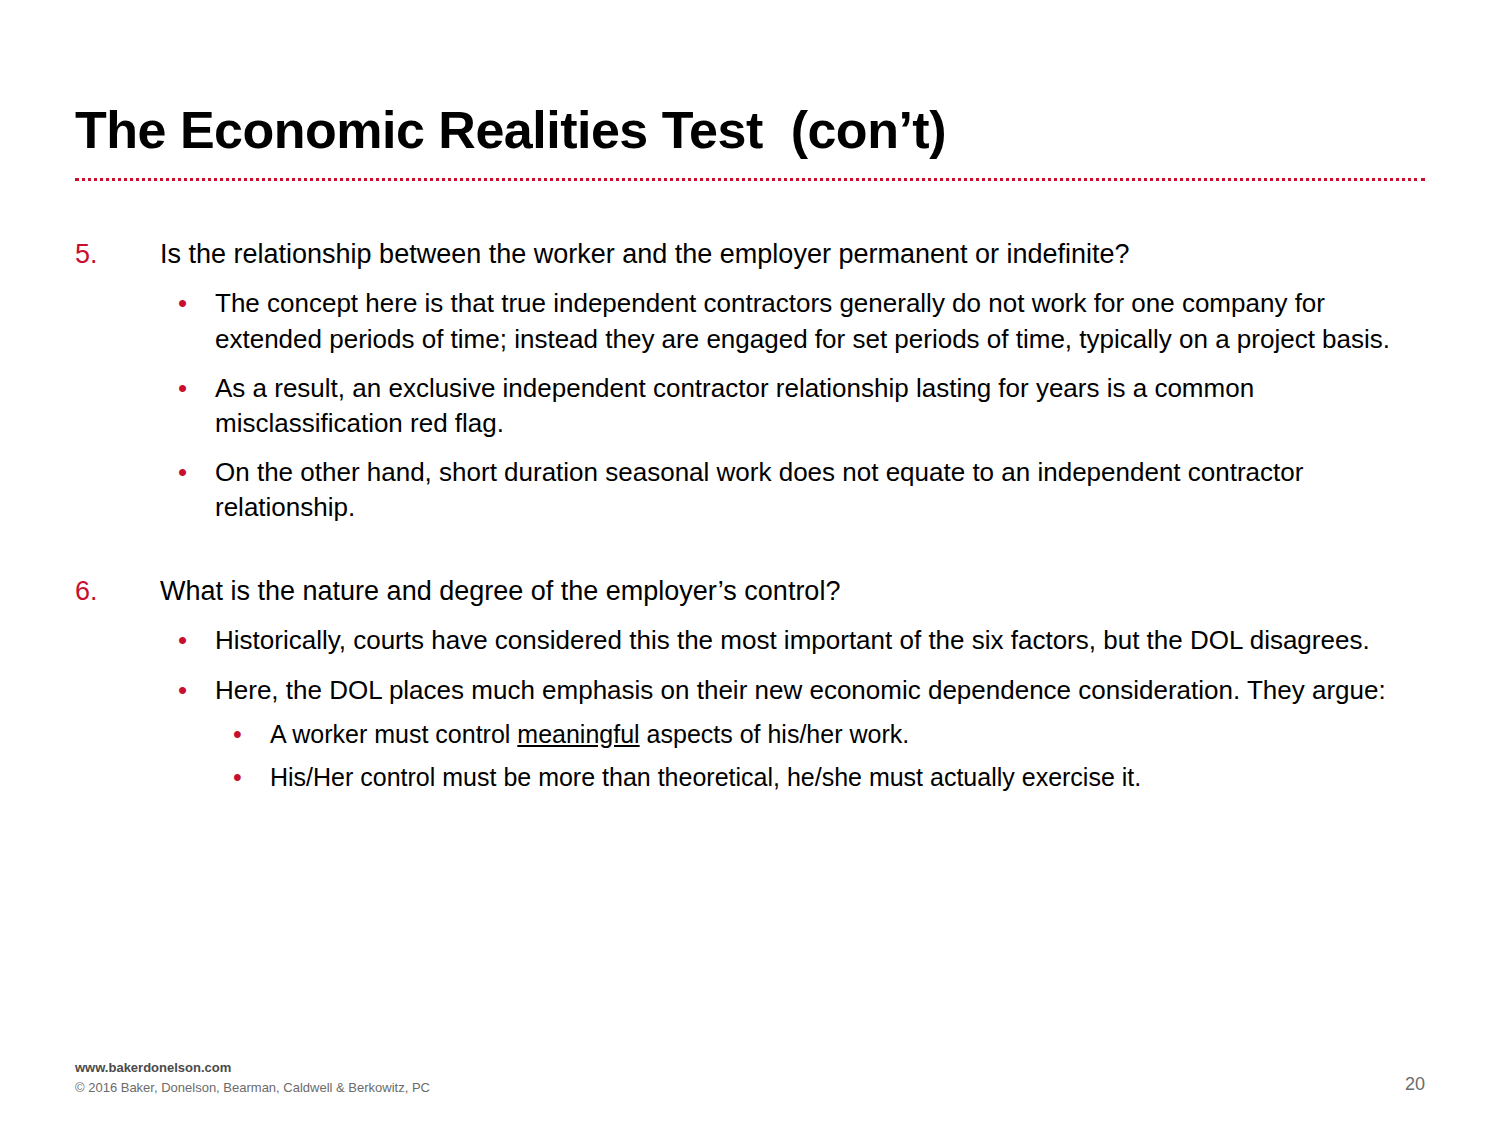The Economic Realities Test (con’t)
Is the relationship between the worker and the employer permanent or indefinite?
The concept here is that true independent contractors generally do not work for one company for extended periods of time; instead they are engaged for set periods of time, typically on a project basis.
As a result, an exclusive independent contractor relationship lasting for years is a common misclassification red flag.
On the other hand, short duration seasonal work does not equate to an independent contractor relationship.
What is the nature and degree of the employer’s control?
Historically, courts have considered this the most important of the six factors, but the DOL disagrees.
Here, the DOL places much emphasis on their new economic dependence consideration. They argue:
A worker must control meaningful aspects of his/her work.
His/Her control must be more than theoretical, he/she must actually exercise it.
www.bakerdonelson.com
© 2016 Baker, Donelson, Bearman, Caldwell & Berkowitz, PC
20